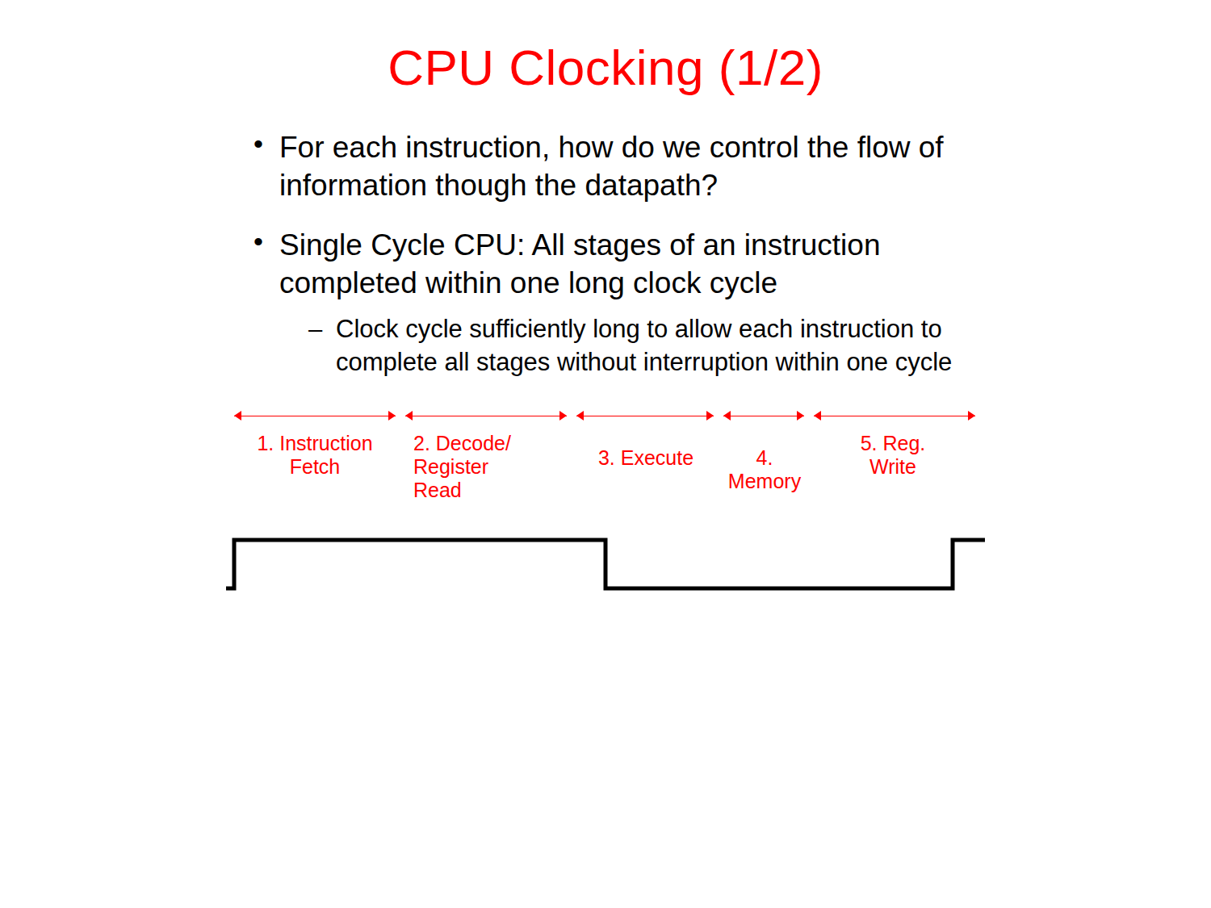CPU Clocking (1/2)
For each instruction, how do we control the flow of information though the datapath?
Single Cycle CPU: All stages of an instruction completed within one long clock cycle
Clock cycle sufficiently long to allow each instruction to complete all stages without interruption within one cycle
1. Instruction
Fetch
2. Decode/
Register
Read
3. Execute
4. Memory
5. Reg.
Write